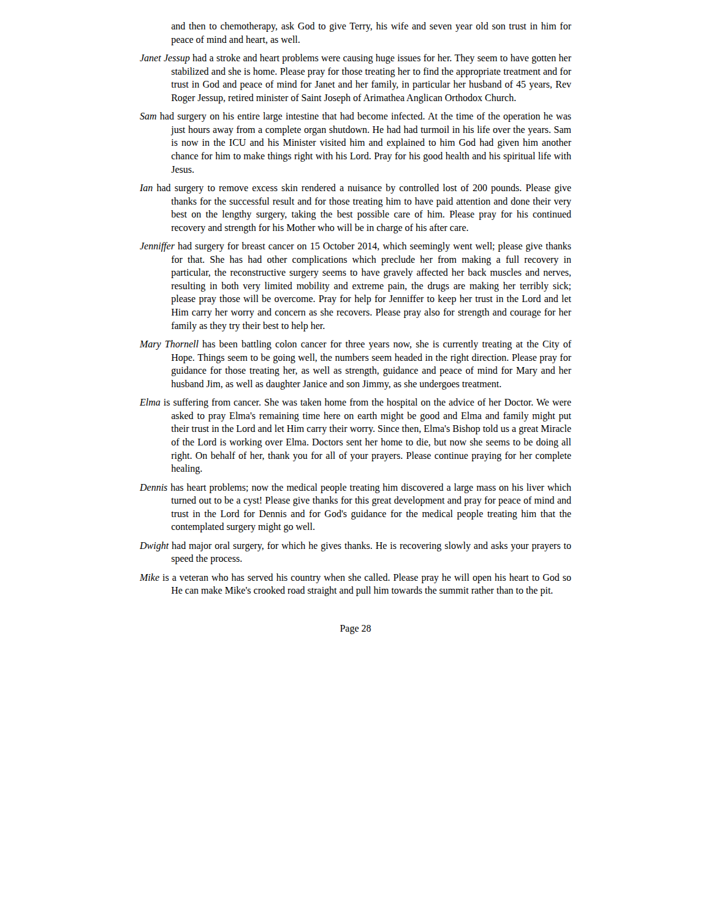and then to chemotherapy, ask God to give Terry, his wife and seven year old son trust in him for peace of mind and heart, as well.
Janet Jessup had a stroke and heart problems were causing huge issues for her. They seem to have gotten her stabilized and she is home. Please pray for those treating her to find the appropriate treatment and for trust in God and peace of mind for Janet and her family, in particular her husband of 45 years, Rev Roger Jessup, retired minister of Saint Joseph of Arimathea Anglican Orthodox Church.
Sam had surgery on his entire large intestine that had become infected. At the time of the operation he was just hours away from a complete organ shutdown. He had had turmoil in his life over the years. Sam is now in the ICU and his Minister visited him and explained to him God had given him another chance for him to make things right with his Lord. Pray for his good health and his spiritual life with Jesus.
Ian had surgery to remove excess skin rendered a nuisance by controlled lost of 200 pounds. Please give thanks for the successful result and for those treating him to have paid attention and done their very best on the lengthy surgery, taking the best possible care of him. Please pray for his continued recovery and strength for his Mother who will be in charge of his after care.
Jenniffer had surgery for breast cancer on 15 October 2014, which seemingly went well; please give thanks for that. She has had other complications which preclude her from making a full recovery in particular, the reconstructive surgery seems to have gravely affected her back muscles and nerves, resulting in both very limited mobility and extreme pain, the drugs are making her terribly sick; please pray those will be overcome. Pray for help for Jenniffer to keep her trust in the Lord and let Him carry her worry and concern as she recovers. Please pray also for strength and courage for her family as they try their best to help her.
Mary Thornell has been battling colon cancer for three years now, she is currently treating at the City of Hope. Things seem to be going well, the numbers seem headed in the right direction. Please pray for guidance for those treating her, as well as strength, guidance and peace of mind for Mary and her husband Jim, as well as daughter Janice and son Jimmy, as she undergoes treatment.
Elma is suffering from cancer. She was taken home from the hospital on the advice of her Doctor. We were asked to pray Elma's remaining time here on earth might be good and Elma and family might put their trust in the Lord and let Him carry their worry. Since then, Elma's Bishop told us a great Miracle of the Lord is working over Elma. Doctors sent her home to die, but now she seems to be doing all right. On behalf of her, thank you for all of your prayers. Please continue praying for her complete healing.
Dennis has heart problems; now the medical people treating him discovered a large mass on his liver which turned out to be a cyst! Please give thanks for this great development and pray for peace of mind and trust in the Lord for Dennis and for God's guidance for the medical people treating him that the contemplated surgery might go well.
Dwight had major oral surgery, for which he gives thanks. He is recovering slowly and asks your prayers to speed the process.
Mike is a veteran who has served his country when she called. Please pray he will open his heart to God so He can make Mike's crooked road straight and pull him towards the summit rather than to the pit.
Page 28